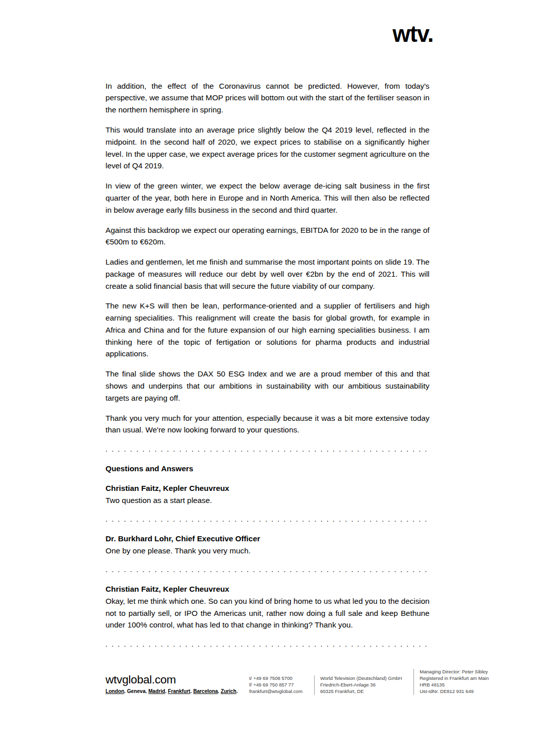wtv.
In addition, the effect of the Coronavirus cannot be predicted. However, from today's perspective, we assume that MOP prices will bottom out with the start of the fertiliser season in the northern hemisphere in spring.
This would translate into an average price slightly below the Q4 2019 level, reflected in the midpoint. In the second half of 2020, we expect prices to stabilise on a significantly higher level. In the upper case, we expect average prices for the customer segment agriculture on the level of Q4 2019.
In view of the green winter, we expect the below average de-icing salt business in the first quarter of the year, both here in Europe and in North America. This will then also be reflected in below average early fills business in the second and third quarter.
Against this backdrop we expect our operating earnings, EBITDA for 2020 to be in the range of €500m to €620m.
Ladies and gentlemen, let me finish and summarise the most important points on slide 19. The package of measures will reduce our debt by well over €2bn by the end of 2021. This will create a solid financial basis that will secure the future viability of our company.
The new K+S will then be lean, performance-oriented and a supplier of fertilisers and high earning specialities. This realignment will create the basis for global growth, for example in Africa and China and for the future expansion of our high earning specialities business. I am thinking here of the topic of fertigation or solutions for pharma products and industrial applications.
The final slide shows the DAX 50 ESG Index and we are a proud member of this and that shows and underpins that our ambitions in sustainability with our ambitious sustainability targets are paying off.
Thank you very much for your attention, especially because it was a bit more extensive today than usual. We're now looking forward to your questions.
. . . . . . . . . . . . . . . . . . . . . . . . . . . . . . . . . . . . . . . . . . . . . . . . . . . . . . . . . . . . . . . . . . . . . .
Questions and Answers
Christian Faitz, Kepler Cheuvreux
Two question as a start please.
. . . . . . . . . . . . . . . . . . . . . . . . . . . . . . . . . . . . . . . . . . . . . . . . . . . . . . . . . . . . . . . . . . . . . .
Dr. Burkhard Lohr, Chief Executive Officer
One by one please. Thank you very much.
. . . . . . . . . . . . . . . . . . . . . . . . . . . . . . . . . . . . . . . . . . . . . . . . . . . . . . . . . . . . . . . . . . . . . .
Christian Faitz, Kepler Cheuvreux
Okay, let me think which one. So can you kind of bring home to us what led you to the decision not to partially sell, or IPO the Americas unit, rather now doing a full sale and keep Bethune under 100% control, what has led to that change in thinking? Thank you.
. . . . . . . . . . . . . . . . . . . . . . . . . . . . . . . . . . . . . . . . . . . . . . . . . . . . . . . . . . . . . . . . . . . . . .
wtvglobal.com
London. Geneva. Madrid. Frankfurt. Barcelona. Zurich.
t/ +49 69 7508 5700
f/ +49 69 750 857 77
frankfurt@wtvglobal.com
World Television (Deutschland) GmbH
Friedrich-Ebert-Anlage 36
60325 Frankfurt, DE
Managing Director: Peter Sibley
Registered in Frankfurt am Main
HRB 48135
Ust-IdNr. DE812 931 649